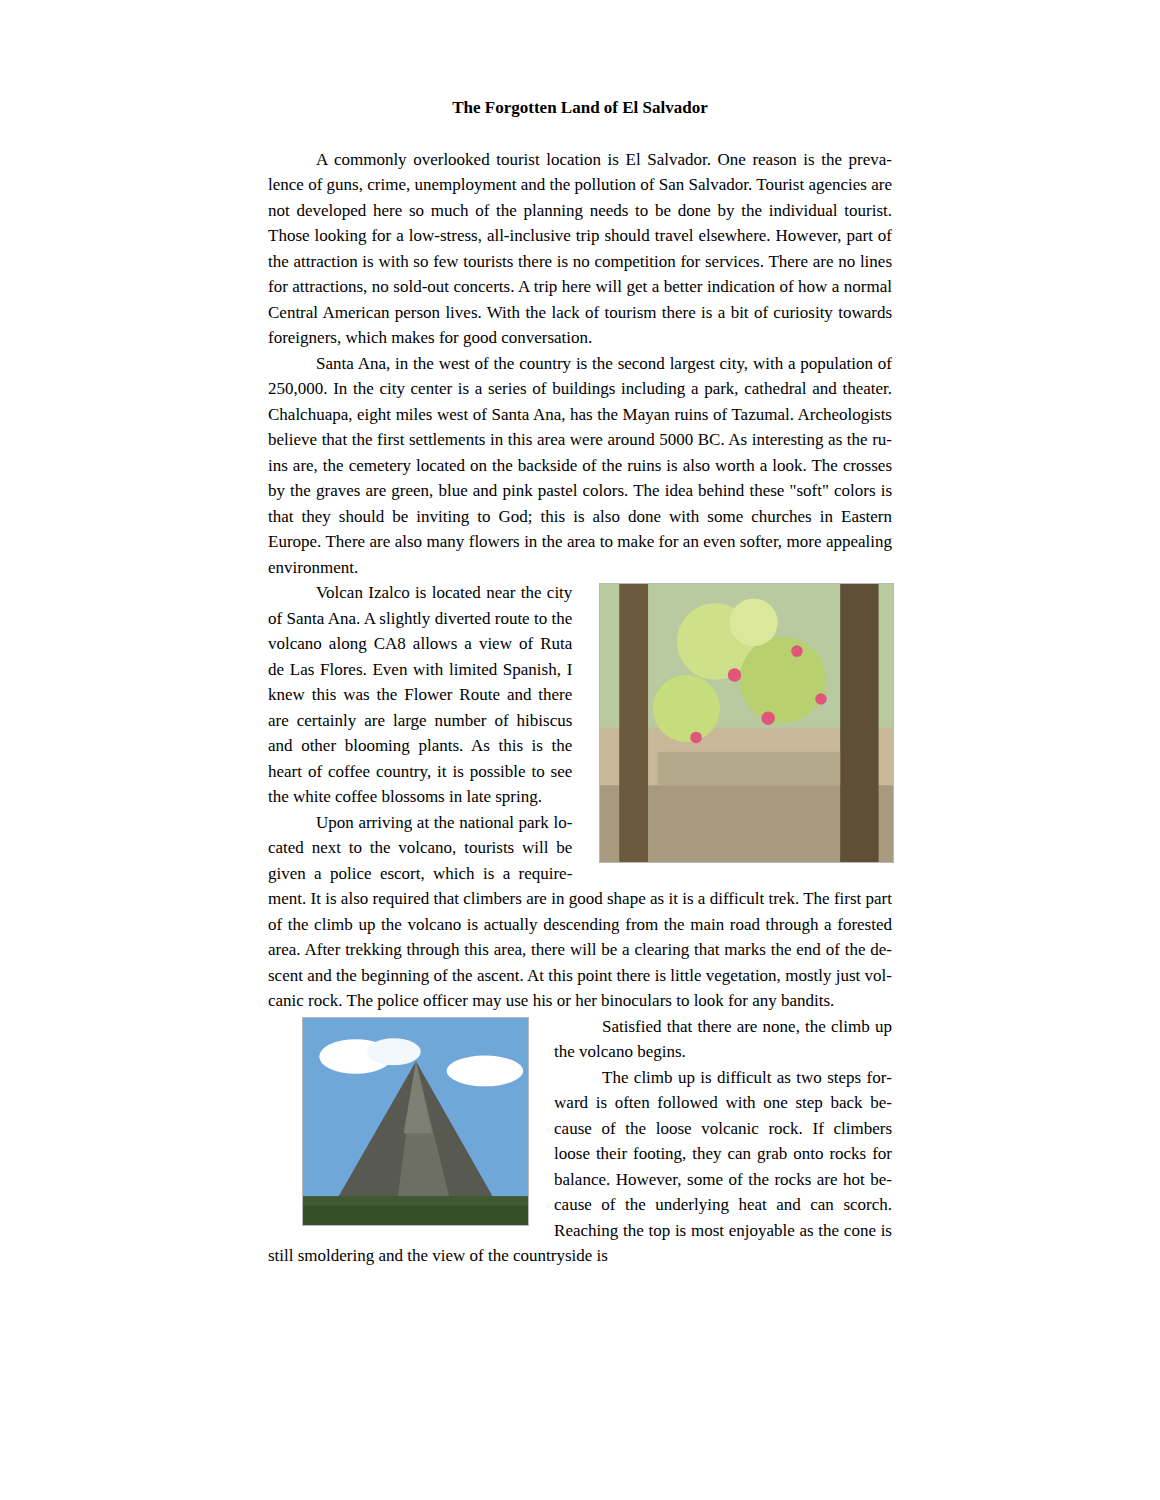The Forgotten Land of El Salvador
A commonly overlooked tourist location is El Salvador. One reason is the prevalence of guns, crime, unemployment and the pollution of San Salvador. Tourist agencies are not developed here so much of the planning needs to be done by the individual tourist. Those looking for a low-stress, all-inclusive trip should travel elsewhere. However, part of the attraction is with so few tourists there is no competition for services. There are no lines for attractions, no sold-out concerts. A trip here will get a better indication of how a normal Central American person lives. With the lack of tourism there is a bit of curiosity towards foreigners, which makes for good conversation.
Santa Ana, in the west of the country is the second largest city, with a population of 250,000. In the city center is a series of buildings including a park, cathedral and theater. Chalchuapa, eight miles west of Santa Ana, has the Mayan ruins of Tazumal. Archeologists believe that the first settlements in this area were around 5000 BC. As interesting as the ruins are, the cemetery located on the backside of the ruins is also worth a look. The crosses by the graves are green, blue and pink pastel colors. The idea behind these "soft" colors is that they should be inviting to God; this is also done with some churches in Eastern Europe. There are also many flowers in the area to make for an even softer, more appealing environment.
Volcan Izalco is located near the city of Santa Ana. A slightly diverted route to the volcano along CA8 allows a view of Ruta de Las Flores. Even with limited Spanish, I knew this was the Flower Route and there are certainly are large number of hibiscus and other blooming plants. As this is the heart of coffee country, it is possible to see the white coffee blossoms in late spring.
Upon arriving at the national park located next to the volcano, tourists will be given a police escort, which is a requirement. It is also required that climbers are in good shape as it is a difficult trek. The first part of the climb up the volcano is actually descending from the main road through a forested area. After trekking through this area, there will be a clearing that marks the end of the descent and the beginning of the ascent. At this point there is little vegetation, mostly just volcanic rock. The police officer may use his or her binoculars to look for any bandits.
Satisfied that there are none, the climb up the volcano begins.
The climb up is difficult as two steps forward is often followed with one step back because of the loose volcanic rock. If climbers loose their footing, they can grab onto rocks for balance. However, some of the rocks are hot because of the underlying heat and can scorch. Reaching the top is most enjoyable as the cone is still smoldering and the view of the countryside is